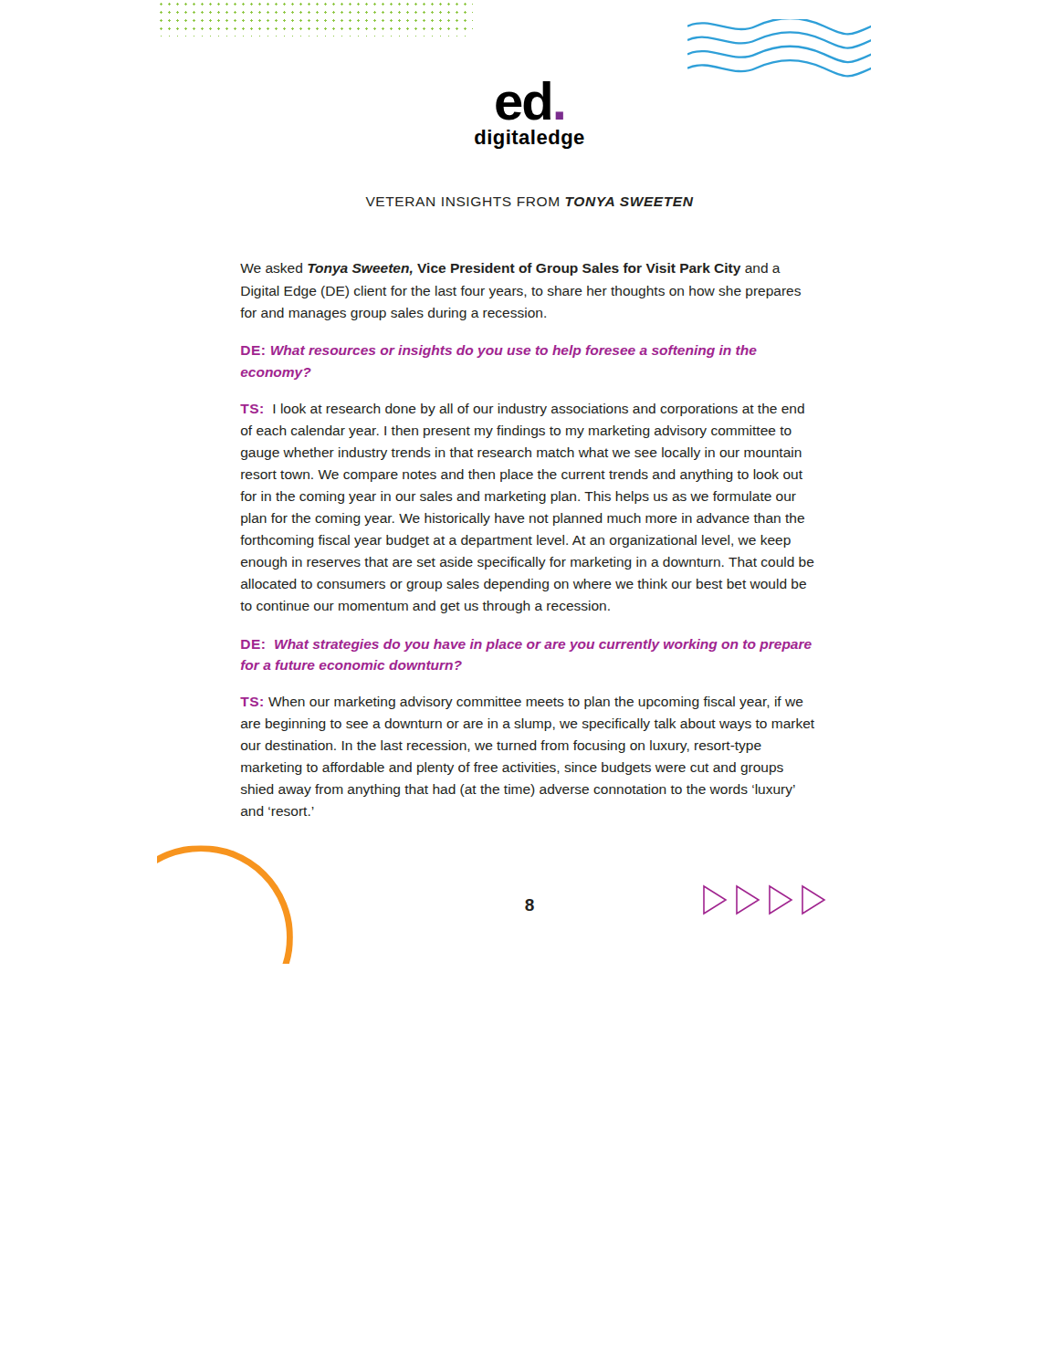ed.
digitaledge
VETERAN INSIGHTS FROM TONYA SWEETEN
We asked Tonya Sweeten, Vice President of Group Sales for Visit Park City and a Digital Edge (DE) client for the last four years, to share her thoughts on how she prepares for and manages group sales during a recession.
DE: What resources or insights do you use to help foresee a softening in the economy?
TS: I look at research done by all of our industry associations and corporations at the end of each calendar year. I then present my findings to my marketing advisory committee to gauge whether industry trends in that research match what we see locally in our mountain resort town. We compare notes and then place the current trends and anything to look out for in the coming year in our sales and marketing plan. This helps us as we formulate our plan for the coming year. We historically have not planned much more in advance than the forthcoming fiscal year budget at a department level. At an organizational level, we keep enough in reserves that are set aside specifically for marketing in a downturn. That could be allocated to consumers or group sales depending on where we think our best bet would be to continue our momentum and get us through a recession.
DE: What strategies do you have in place or are you currently working on to prepare for a future economic downturn?
TS: When our marketing advisory committee meets to plan the upcoming fiscal year, if we are beginning to see a downturn or are in a slump, we specifically talk about ways to market our destination. In the last recession, we turned from focusing on luxury, resort-type marketing to affordable and plenty of free activities, since budgets were cut and groups shied away from anything that had (at the time) adverse connotation to the words ‘luxury’ and ‘resort.’
8